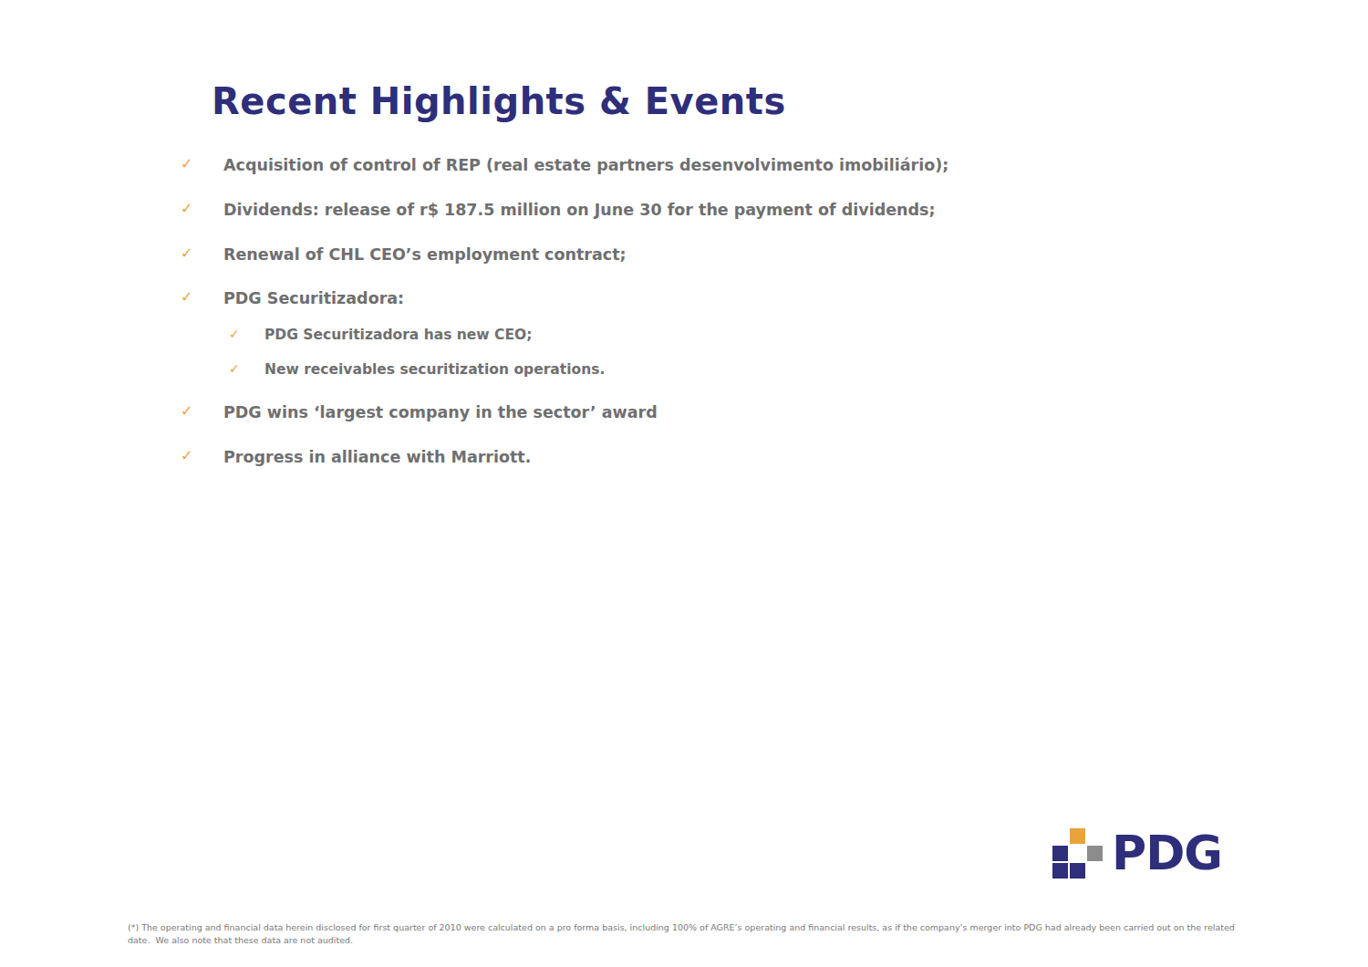Recent Highlights & Events
Acquisition of control of REP (real estate partners desenvolvimento imobiliário);
Dividends: release of r$ 187.5 million on June 30 for the payment of dividends;
Renewal of CHL CEO’s employment contract;
PDG Securitizadora:
PDG Securitizadora has new CEO;
New receivables securitization operations.
PDG wins ‘largest company in the sector’ award
Progress in alliance with Marriott.
PDG
(*) The operating and financial data herein disclosed for first quarter of 2010 were calculated on a pro forma basis, including 100% of AGRE’s operating and financial results, as if the company’s merger into PDG had already been carried out on the related date. We also note that these data are not audited.